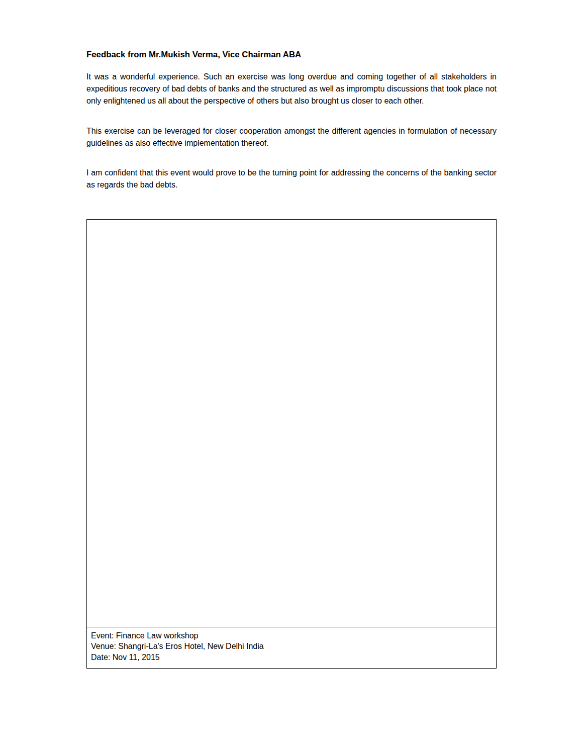Feedback from Mr.Mukish Verma, Vice Chairman ABA
It was a wonderful experience. Such an exercise was long overdue and coming together of all stakeholders in expeditious recovery of bad debts of banks and the structured as well as impromptu discussions that took place not only enlightened us all about the perspective of others but also brought us closer to each other.
This exercise can be leveraged for closer cooperation amongst the different agencies in formulation of necessary guidelines as also effective implementation thereof.
I am confident that this event would prove to be the turning point for addressing the concerns of the banking sector as regards the bad debts.
Event: Finance Law workshop
Venue: Shangri-La's Eros Hotel, New Delhi India
Date: Nov 11, 2015